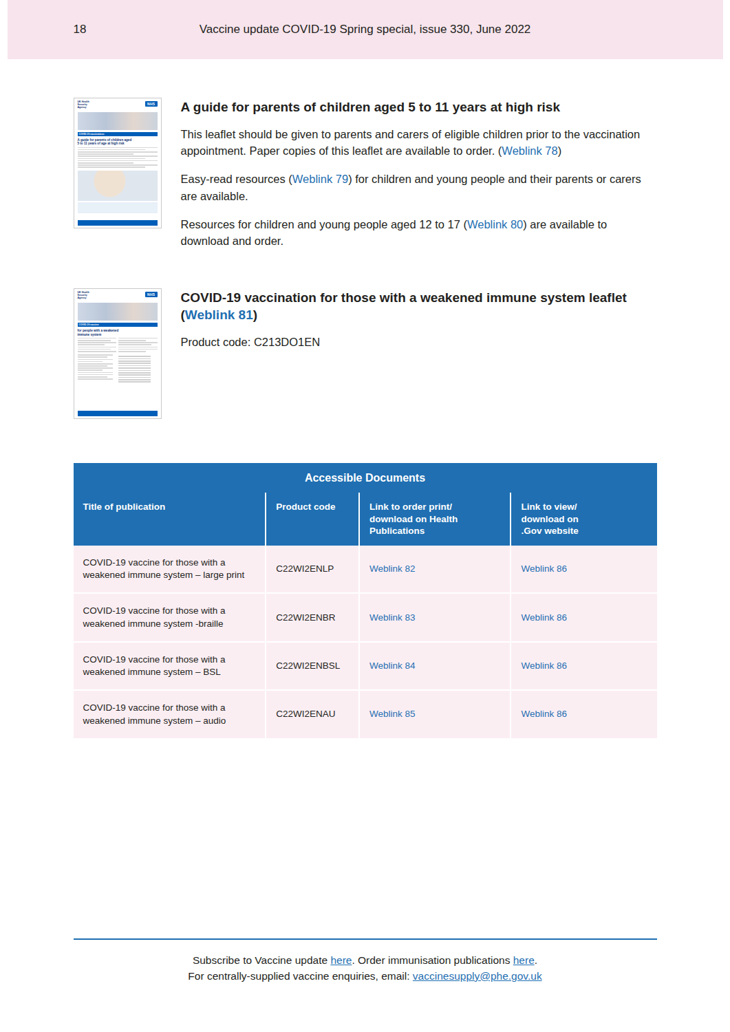18
Vaccine update COVID-19 Spring special, issue 330, June 2022
UK Health
Security
Agency
NHS
COVID-19 vaccinations
A guide for parents of children aged
5 to 11 years of age at high risk
A guide for parents of children aged 5 to 11 years at high risk
This leaflet should be given to parents and carers of eligible children prior to the vaccination appointment. Paper copies of this leaflet are available to order. (Weblink 78)
Easy-read resources (Weblink 79) for children and young people and their parents or carers are available.
Resources for children and young people aged 12 to 17 (Weblink 80) are available to download and order.
UK Health
Security
Agency
NHS
COVID-19 vaccine
for people with a weakened
immune system
COVID-19 vaccination for those with a weakened immune system leaflet (Weblink 81)
Product code: C213DO1EN
Accessible Documents
| Title of publication | Product code | Link to order print/ download on Health Publications | Link to view/ download on .Gov website |
| --- | --- | --- | --- |
| COVID-19 vaccine for those with a weakened immune system – large print | C22WI2ENLP | Weblink 82 | Weblink 86 |
| COVID-19 vaccine for those with a weakened immune system -braille | C22WI2ENBR | Weblink 83 | Weblink 86 |
| COVID-19 vaccine for those with a weakened immune system – BSL | C22WI2ENBSL | Weblink 84 | Weblink 86 |
| COVID-19 vaccine for those with a weakened immune system – audio | C22WI2ENAU | Weblink 85 | Weblink 86 |
Subscribe to Vaccine update here. Order immunisation publications here.
For centrally-supplied vaccine enquiries, email: vaccinesupply@phe.gov.uk